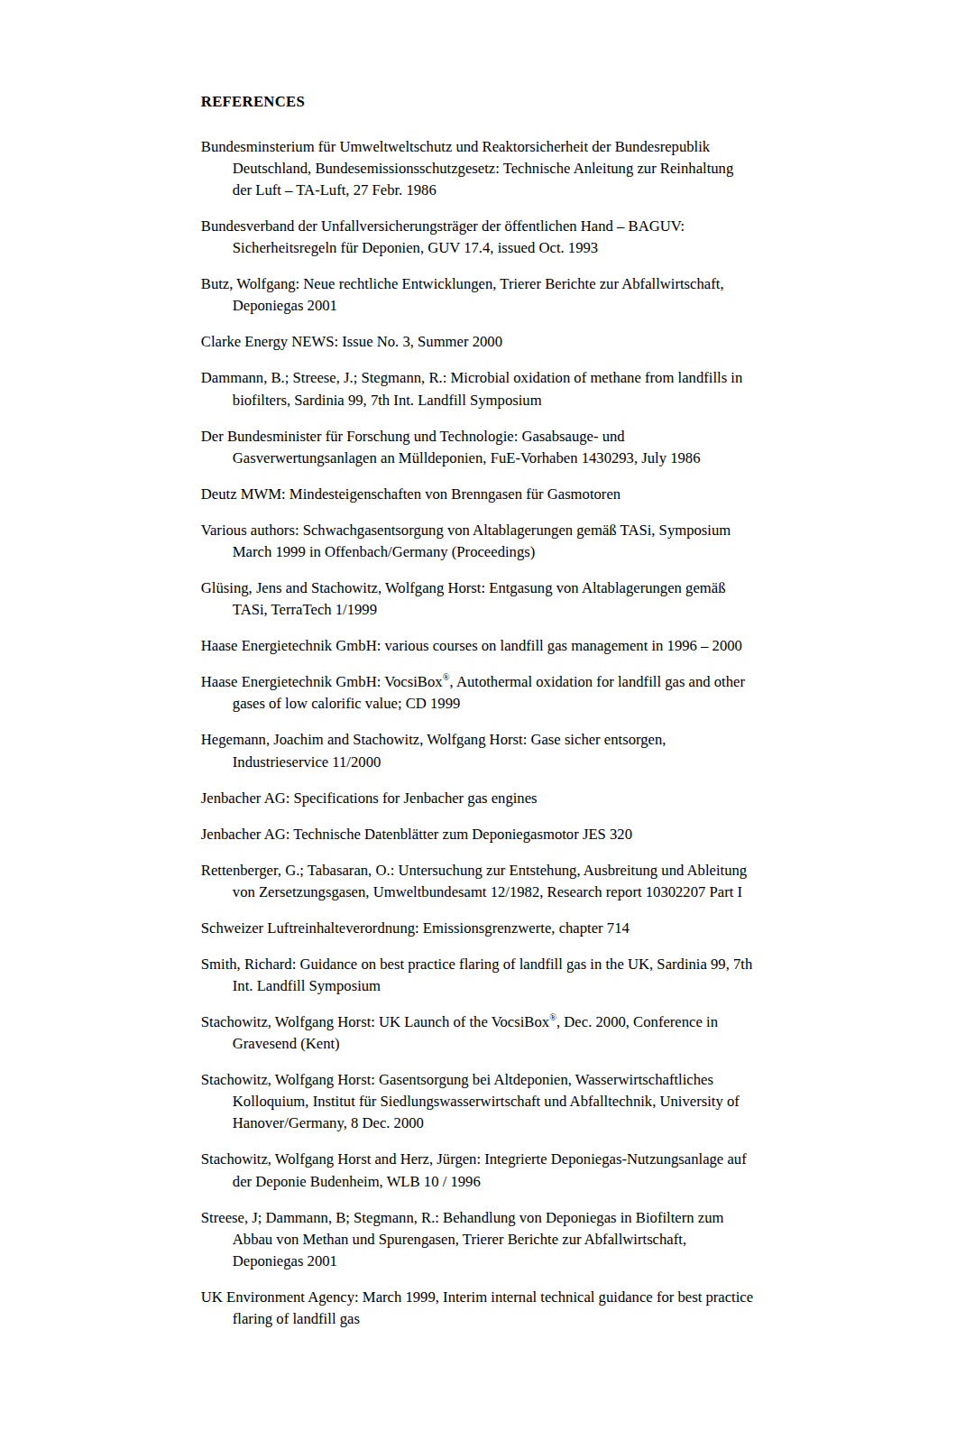REFERENCES
Bundesminsterium für Umweltweltschutz und Reaktorsicherheit der Bundesrepublik Deutschland, Bundesemissionsschutzgesetz: Technische Anleitung zur Reinhaltung der Luft – TA-Luft, 27 Febr. 1986
Bundesverband der Unfallversicherungsträger der öffentlichen Hand – BAGUV: Sicherheitsregeln für Deponien, GUV 17.4, issued Oct. 1993
Butz, Wolfgang: Neue rechtliche Entwicklungen, Trierer Berichte zur Abfallwirtschaft, Deponiegas 2001
Clarke Energy NEWS: Issue No. 3, Summer 2000
Dammann, B.; Streese, J.; Stegmann, R.: Microbial oxidation of methane from landfills in biofilters, Sardinia 99, 7th Int. Landfill Symposium
Der Bundesminister für Forschung und Technologie: Gasabsauge- und Gasverwertungsanlagen an Mülldeponien, FuE-Vorhaben 1430293, July 1986
Deutz MWM: Mindesteigenschaften von Brenngasen für Gasmotoren
Various authors: Schwachgasentsorgung von Altablagerungen gemäß TASi, Symposium March 1999 in Offenbach/Germany (Proceedings)
Glüsing, Jens and Stachowitz, Wolfgang Horst: Entgasung von Altablagerungen gemäß TASi, TerraTech 1/1999
Haase Energietechnik GmbH: various courses on landfill gas management in 1996 – 2000
Haase Energietechnik GmbH: VocsiBox®, Autothermal oxidation for landfill gas and other gases of low calorific value; CD 1999
Hegemann, Joachim and Stachowitz, Wolfgang Horst: Gase sicher entsorgen, Industrieservice 11/2000
Jenbacher AG: Specifications for Jenbacher gas engines
Jenbacher AG: Technische Datenblätter zum Deponiegasmotor JES 320
Rettenberger, G.; Tabasaran, O.: Untersuchung zur Entstehung, Ausbreitung und Ableitung von Zersetzungsgasen, Umweltbundesamt 12/1982, Research report 10302207 Part I
Schweizer Luftreinhalteverordnung: Emissionsgrenzwerte, chapter 714
Smith, Richard: Guidance on best practice flaring of landfill gas in the UK, Sardinia 99, 7th Int. Landfill Symposium
Stachowitz, Wolfgang Horst: UK Launch of the VocsiBox®, Dec. 2000, Conference in Gravesend (Kent)
Stachowitz, Wolfgang Horst: Gasentsorgung bei Altdeponien, Wasserwirtschaftliches Kolloquium, Institut für Siedlungswasserwirtschaft und Abfalltechnik, University of Hanover/Germany, 8 Dec. 2000
Stachowitz, Wolfgang Horst and Herz, Jürgen: Integrierte Deponiegas-Nutzungsanlage auf der Deponie Budenheim, WLB 10 / 1996
Streese, J; Dammann, B; Stegmann, R.: Behandlung von Deponiegas in Biofiltern zum Abbau von Methan und Spurengasen, Trierer Berichte zur Abfallwirtschaft, Deponiegas 2001
UK Environment Agency: March 1999, Interim internal technical guidance for best practice flaring of landfill gas